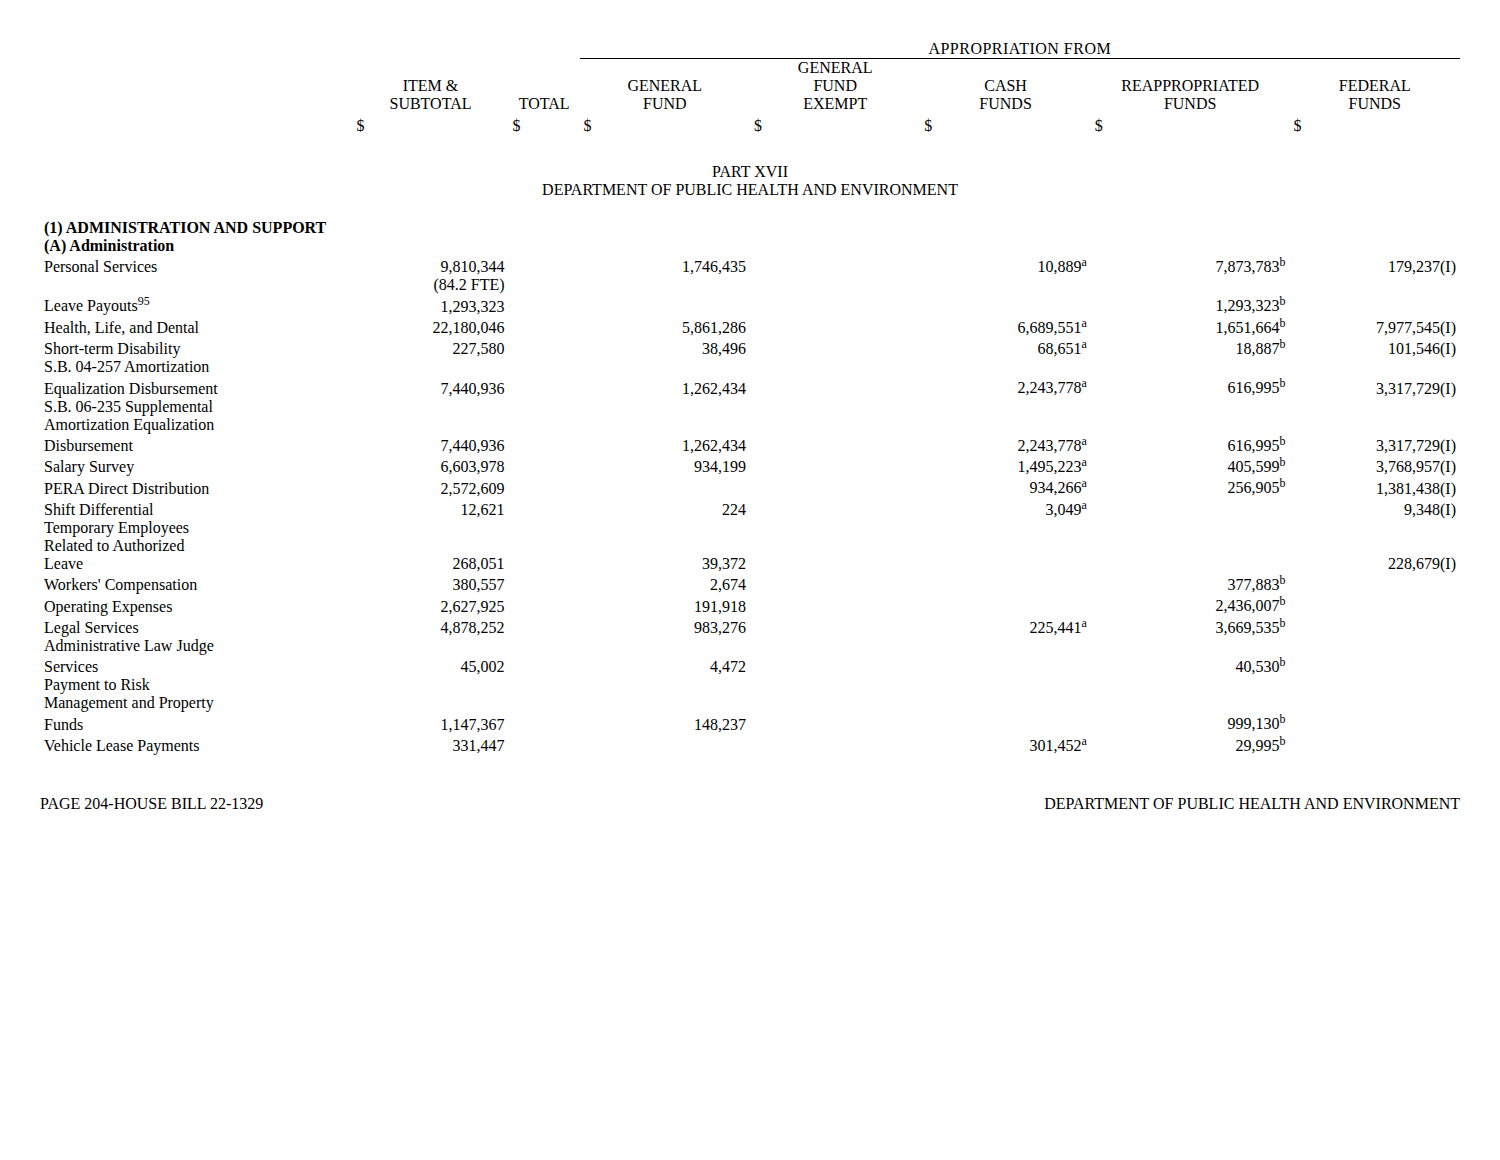| | | | APPROPRIATION FROM |
| | ITEM & SUBTOTAL | TOTAL | GENERAL FUND | GENERAL FUND EXEMPT | CASH FUNDS | REAPPROPRIATED FUNDS | FEDERAL FUNDS |
| | $ | $ | $ | $ | $ | $ | $ |
| PART XVII DEPARTMENT OF PUBLIC HEALTH AND ENVIRONMENT |
| (1) ADMINISTRATION AND SUPPORT |
| (A) Administration |
| Personal Services | 9,810,344 | | 1,746,435 | | 10,889 a | 7,873,783 b | 179,237(I) |
| | (84.2 FTE) | | | | | | |
| Leave Payouts 95 | 1,293,323 | | | | | 1,293,323 b | |
| Health, Life, and Dental | 22,180,046 | | 5,861,286 | | 6,689,551 a | 1,651,664 b | 7,977,545(I) |
| Short-term Disability | 227,580 | | 38,496 | | 68,651 a | 18,887 b | 101,546(I) |
| S.B. 04-257 Amortization | | | | | | | |
| Equalization Disbursement | 7,440,936 | | 1,262,434 | | 2,243,778 a | 616,995 b | 3,317,729(I) |
| S.B. 06-235 Supplemental | | | | | | | |
| Amortization Equalization | | | | | | | |
| Disbursement | 7,440,936 | | 1,262,434 | | 2,243,778 a | 616,995 b | 3,317,729(I) |
| Salary Survey | 6,603,978 | | 934,199 | | 1,495,223 a | 405,599 b | 3,768,957(I) |
| PERA Direct Distribution | 2,572,609 | | | | 934,266 a | 256,905 b | 1,381,438(I) |
| Shift Differential | 12,621 | | 224 | | 3,049 a | | 9,348(I) |
| Temporary Employees | | | | | | | |
| Related to Authorized | | | | | | | |
| Leave | 268,051 | | 39,372 | | | | 228,679(I) |
| Workers' Compensation | 380,557 | | 2,674 | | | 377,883 b | |
| Operating Expenses | 2,627,925 | | 191,918 | | | 2,436,007 b | |
| Legal Services | 4,878,252 | | 983,276 | | 225,441 a | 3,669,535 b | |
| Administrative Law Judge | | | | | | | |
| Services | 45,002 | | 4,472 | | | 40,530 b | |
| Payment to Risk | | | | | | | |
| Management and Property | | | | | | | |
| Funds | 1,147,367 | | 148,237 | | | 999,130 b | |
| Vehicle Lease Payments | 331,447 | | | | 301,452 a | 29,995 b | |
PAGE 204-HOUSE BILL 22-1329 DEPARTMENT OF PUBLIC HEALTH AND ENVIRONMENT